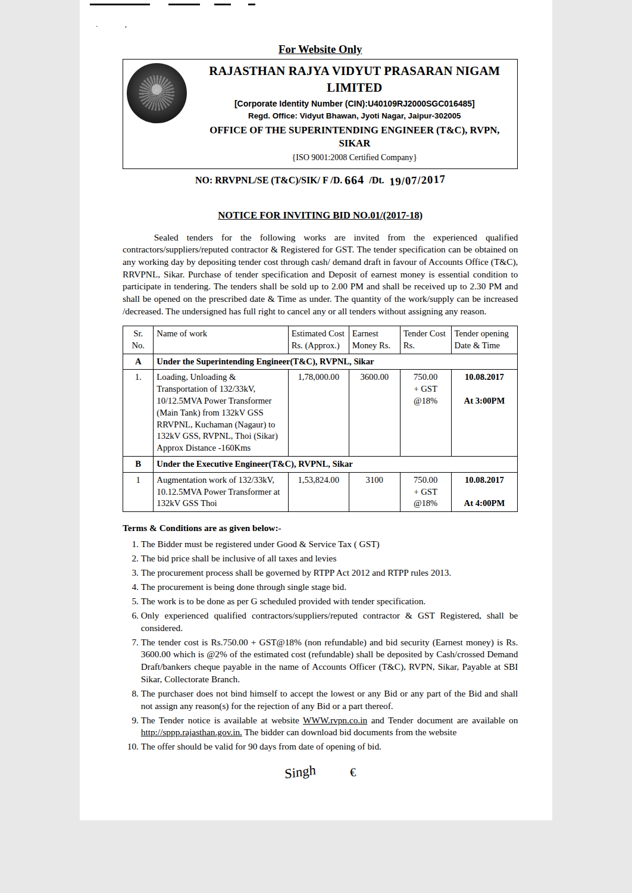. ,
For Website Only
RAJASTHAN RAJYA VIDYUT PRASARAN NIGAM LIMITED
[Corporate Identity Number (CIN):U40109RJ2000SGC016485]
Regd. Office: Vidyut Bhawan, Jyoti Nagar, Jaipur-302005
OFFICE OF THE SUPERINTENDING ENGINEER (T&C), RVPN, SIKAR
{ISO 9001:2008 Certified Company}
NO: RRVPNL/SE (T&C)/SIK/ F /D. 664 /Dt. 19/07/2017
NOTICE FOR INVITING BID NO.01/(2017-18)
Sealed tenders for the following works are invited from the experienced qualified contractors/suppliers/reputed contractor & Registered for GST. The tender specification can be obtained on any working day by depositing tender cost through cash/ demand draft in favour of Accounts Office (T&C), RRVPNL, Sikar. Purchase of tender specification and Deposit of earnest money is essential condition to participate in tendering. The tenders shall be sold up to 2.00 PM and shall be received up to 2.30 PM and shall be opened on the prescribed date & Time as under. The quantity of the work/supply can be increased /decreased. The undersigned has full right to cancel any or all tenders without assigning any reason.
| Sr. No. | Name of work | Estimated Cost Rs. (Approx.) | Earnest Money Rs. | Tender Cost Rs. | Tender opening Date & Time |
| --- | --- | --- | --- | --- | --- |
| A | Under the Superintending Engineer(T&C), RVPNL, Sikar |
| 1. | Loading, Unloading & Transportation of 132/33kV, 10/12.5MVA Power Transformer (Main Tank) from 132kV GSS RRVPNL, Kuchaman (Nagaur) to 132kV GSS, RVPNL, Thoi (Sikar) Approx Distance -160Kms | 1,78,000.00 | 3600.00 | 750.00 + GST @18% | 10.08.2017 At 3:00PM |
| B | Under the Executive Engineer(T&C), RVPNL, Sikar |
| 1 | Augmentation work of 132/33kV, 10.12.5MVA Power Transformer at 132kV GSS Thoi | 1,53,824.00 | 3100 | 750.00 + GST @18% | 10.08.2017 At 4:00PM |
Terms & Conditions are as given below:-
The Bidder must be registered under Good & Service Tax ( GST)
The bid price shall be inclusive of all taxes and levies
The procurement process shall be governed by RTPP Act 2012 and RTPP rules 2013.
The procurement is being done through single stage bid.
The work is to be done as per G scheduled provided with tender specification.
Only experienced qualified contractors/suppliers/reputed contractor & GST Registered, shall be considered.
The tender cost is Rs.750.00 + GST@18% (non refundable) and bid security (Earnest money) is Rs. 3600.00 which is @2% of the estimated cost (refundable) shall be deposited by Cash/crossed Demand Draft/bankers cheque payable in the name of Accounts Officer (T&C), RVPN, Sikar, Payable at SBI Sikar, Collectorate Branch.
The purchaser does not bind himself to accept the lowest or any Bid or any part of the Bid and shall not assign any reason(s) for the rejection of any Bid or a part thereof.
The Tender notice is available at website WWW.rvpn.co.in and Tender document are available on http://sppp.rajasthan.gov.in. The bidder can download bid documents from the website
The offer should be valid for 90 days from date of opening of bid.
Singh €